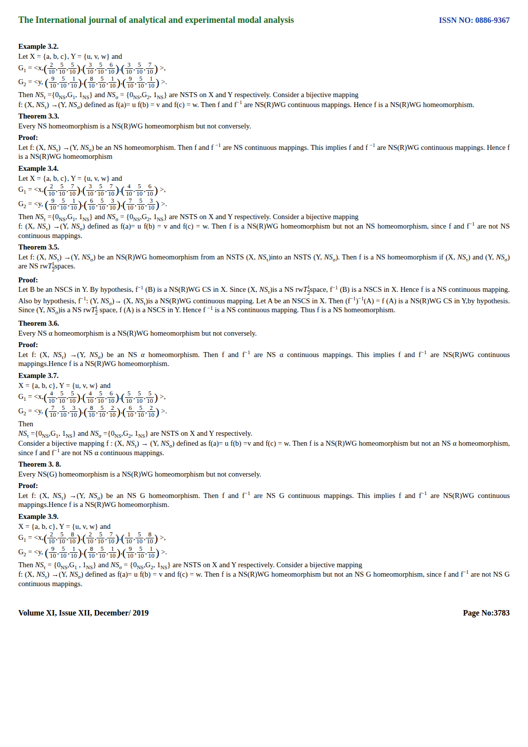The International journal of analytical and experimental modal analysis ISSN NO: 0886-9367
Example 3.2.
Let X = {a, b, c}, Y = {u, v, w} and
G1 = <x,(210,510,510),(310,510,610),(310,510,710) >,
G2 = <y, (910,510,110),(810,510,110),(910,510,110) >.
Then NSτ ={0NS,G1, 1NS} and NSσ = {0NS,G2, 1NS} are NSTS on X and Y respectively. Consider a bijective mapping
f: (X, NSτ) →(Y, NSσ) defined as f(a)= u f(b) = v and f(c) = w. Then f and f−1 are NS(R)WG continuous mappings. Hence f is a NS(R)WG homeomorphism.
Theorem 3.3.
Every NS homeomorphism is a NS(R)WG homeomorphism but not conversely.
Proof:
Let f: (X, NSτ) →(Y, NSσ) be an NS homeomorphism. Then f and f −1 are NS continuous mappings. This implies f and f −1 are NS(R)WG continuous mappings. Hence f is a NS(R)WG homeomorphism
Example 3.4.
Let X = {a, b, c}, Y = {u, v, w} and
G1 = <x,(210,510,710),(310,510,710),(410,510,610) >,
G2 = <y, (910,510,110),(610,510,310),(710,510,310) >.
Then NSτ ={0NS,G1, 1NS} and NSσ = {0NS,G2, 1NS} are NSTS on X and Y respectively. Consider a bijective mapping
f: (X, NSτ) →(Y, NSσ) defined as f(a)= u f(b) = v and f(c) = w. Then f is a NS(R)WG homeomorphism but not an NS homeomorphism, since f and f−1 are not NS continuous mappings.
Theorem 3.5.
Let f: (X, NSτ) →(Y, NSσ) be an NS(R)WG homeomorphism from an NSTS (X, NSτ)into an NSTS (Y, NSσ). Then f is a NS homeomorphism if (X, NSτ) and (Y, NSσ) are NS rwT 12spaces.
Proof:
Let B be an NSCS in Y. By hypothesis, f−1 (B) is a NS(R)WG CS in X. Since (X, NSτ)is a NS rwT 12space, f−1 (B) is a NSCS in X. Hence f is a NS continuous mapping. Also by hypothesis, f−1: (Y, NSσ)→ (X, NSτ)is a NS(R)WG continuous mapping. Let A be an NSCS in X. Then (f−1)−1(A) = f (A) is a NS(R)WG CS in Y,by hypothesis. Since (Y, NSσ)is a NS rwT 12 space, f (A) is a NSCS in Y. Hence f −1 is a NS continuous mapping. Thus f is a NS homeomorphism.
Theorem 3.6.
Every NS α homeomorphism is a NS(R)WG homeomorphism but not conversely.
Proof:
Let f: (X, NSτ) →(Y, NSσ) be an NS α homeomorphism. Then f and f−1 are NS α continuous mappings. This implies f and f−1 are NS(R)WG continuous mappings.Hence f is a NS(R)WG homeomorphism.
Example 3.7.
X = {a, b, c}, Y = {u, v, w} and
G1 = <x,(410,510,510),(410,510,610),(510,510,510) >,
G2 = <y, (710,510,310),(810,510,210),(610,510,210) >.
Then
NSτ ={0NS,G1, 1NS} and NSσ ={0NS,G2, 1NS} are NSTS on X and Y respectively.
Consider a bijective mapping f : (X, NSτ) → (Y, NSσ) defined as f(a)= u f(b) =v and f(c) = w. Then f is a NS(R)WG homeomorphism but not an NS α homeomorphism, since f and f−1 are not NS α continuous mappings.
Theorem 3. 8.
Every NS(G) homeomorphism is a NS(R)WG homeomorphism but not conversely.
Proof:
Let f: (X, NSτ) →(Y, NSσ) be an NS G homeomorphism. Then f and f−1 are NS G continuous mappings. This implies f and f−1 are NS(R)WG continuous mappings.Hence f is a NS(R)WG homeomorphism.
Example 3.9.
X = {a, b, c}, Y = {u, v, w} and
G1 = <x,(210,510,810),(210,510,710),(110,510,810) >,
G2 = <y, (910,510,110),(810,510,110),(910,510,110) >.
Then NSτ = {0NS,G1 , 1NS} and NSσ = {0NS,G2, 1NS} are NSTS on X and Y respectively. Consider a bijective mapping
f: (X, NSτ) →(Y, NSσ) defined as f(a)= u f(b) = v and f(c) = w. Then f is a NS(R)WG homeomorphism but not an NS G homeomorphism, since f and f−1 are not NS G continuous mappings.
Volume XI, Issue XII, December/ 2019 Page No:3783